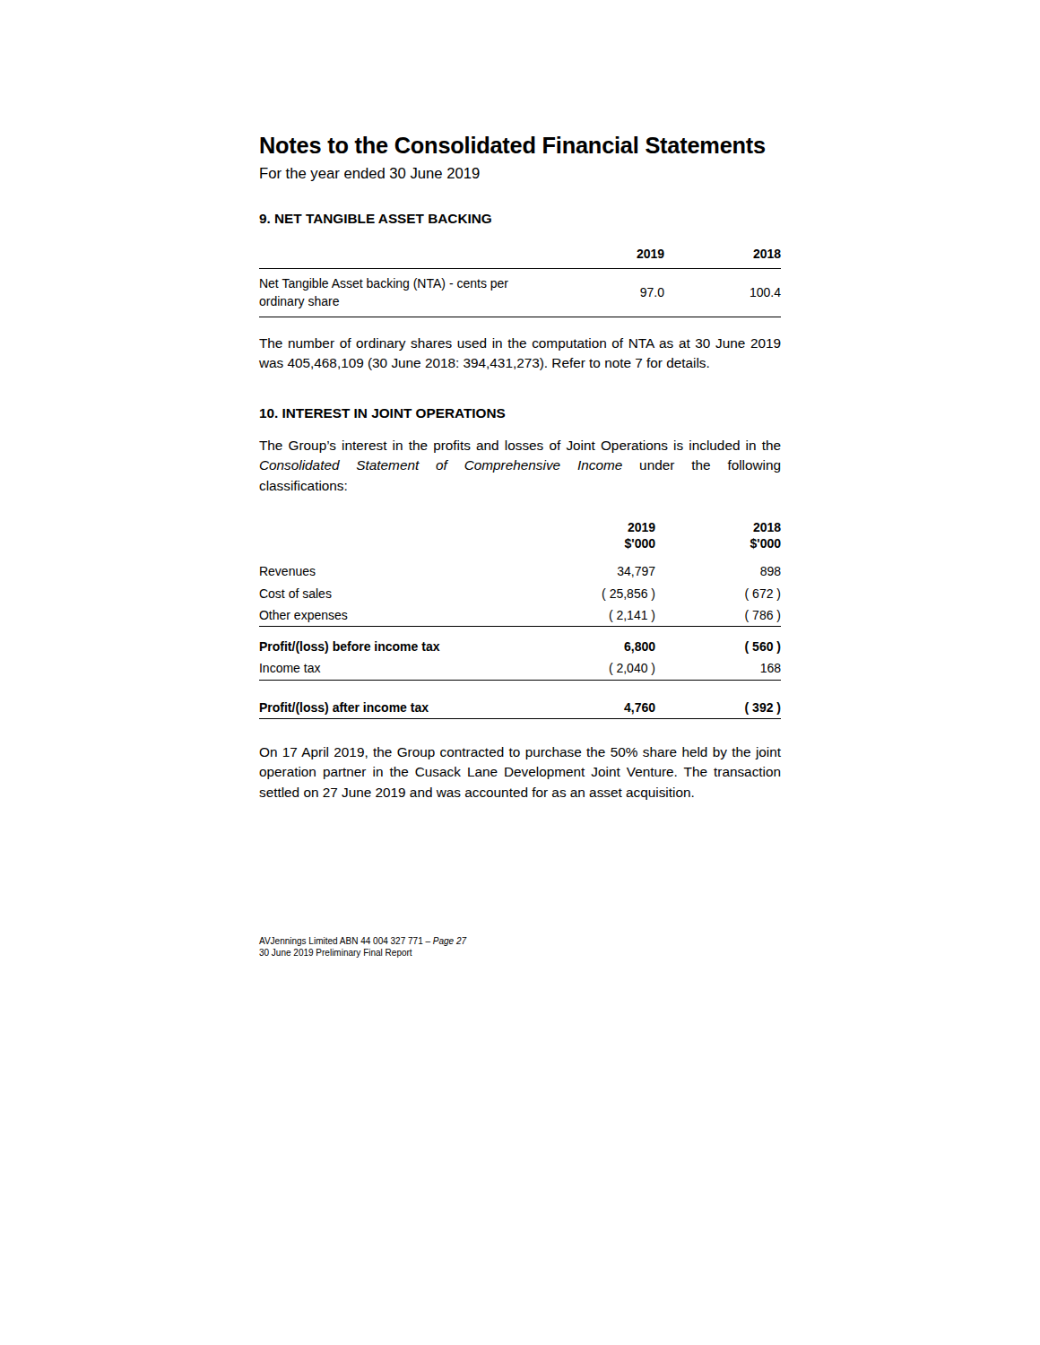Notes to the Consolidated Financial Statements
For the year ended 30 June 2019
9. NET TANGIBLE ASSET BACKING
| | | 2019 | | 2018 |
| --- | --- | --- | --- | --- |
| Net Tangible Asset backing (NTA) - cents per ordinary share | | 97.0 | | 100.4 |
The number of ordinary shares used in the computation of NTA as at 30 June 2019 was 405,468,109 (30 June 2018: 394,431,273). Refer to note 7 for details.
10. INTEREST IN JOINT OPERATIONS
The Group’s interest in the profits and losses of Joint Operations is included in the Consolidated Statement of Comprehensive Income under the following classifications:
| | | 2019 | | 2018 |
| --- | --- | --- | --- | --- |
| | | $'000 | | $'000 |
| Revenues | | 34,797 | | 898 |
| Cost of sales | | ( 25,856 ) | | ( 672 ) |
| Other expenses | | ( 2,141 ) | | ( 786 ) |
| Profit/(loss) before income tax | | 6,800 | | ( 560 ) |
| Income tax | | ( 2,040 ) | | 168 |
| Profit/(loss) after income tax | | 4,760 | | ( 392 ) |
On 17 April 2019, the Group contracted to purchase the 50% share held by the joint operation partner in the Cusack Lane Development Joint Venture. The transaction settled on 27 June 2019 and was accounted for as an asset acquisition.
AVJennings Limited ABN 44 004 327 771 – Page 27
30 June 2019 Preliminary Final Report